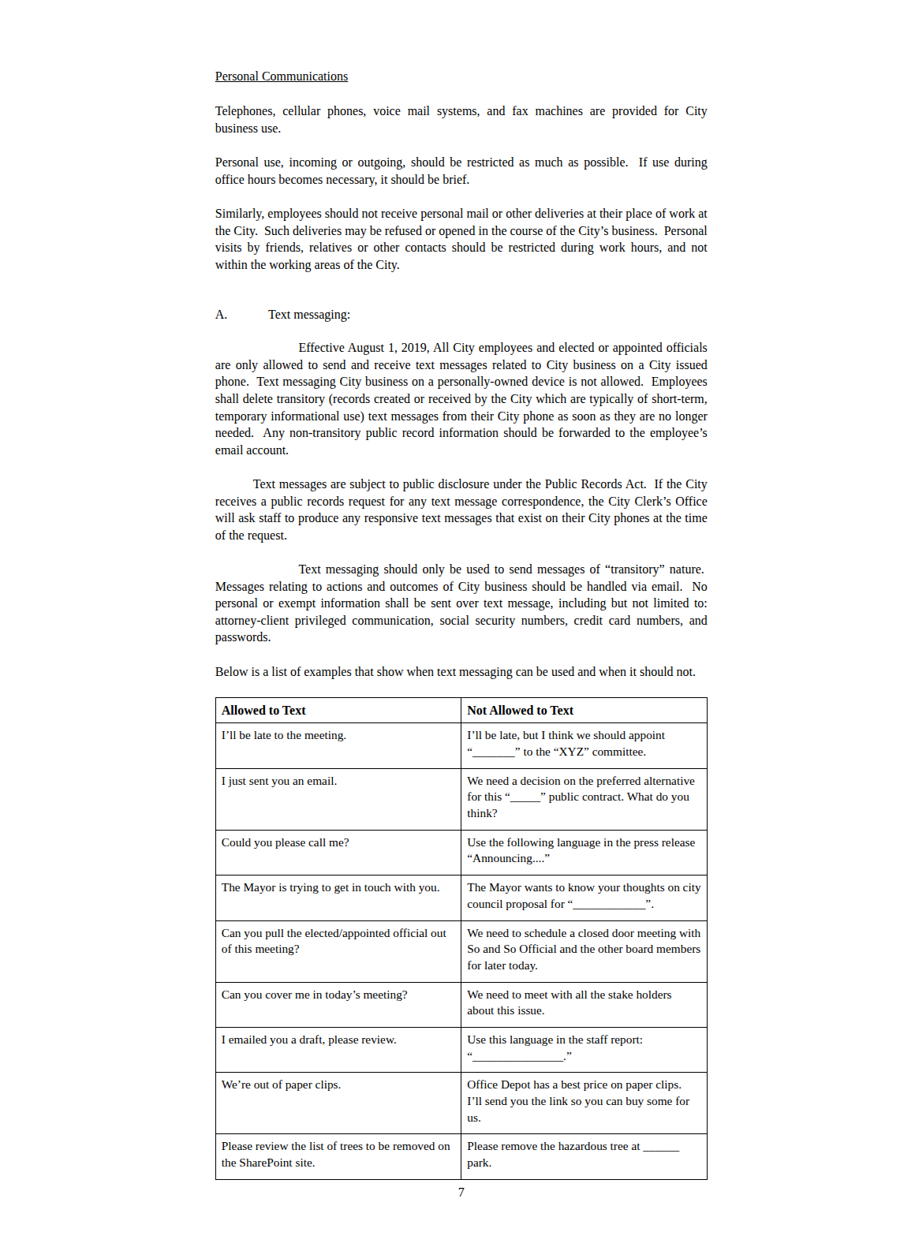Personal Communications
Telephones, cellular phones, voice mail systems, and fax machines are provided for City business use.
Personal use, incoming or outgoing, should be restricted as much as possible. If use during office hours becomes necessary, it should be brief.
Similarly, employees should not receive personal mail or other deliveries at their place of work at the City. Such deliveries may be refused or opened in the course of the City’s business. Personal visits by friends, relatives or other contacts should be restricted during work hours, and not within the working areas of the City.
A. Text messaging:
Effective August 1, 2019, All City employees and elected or appointed officials are only allowed to send and receive text messages related to City business on a City issued phone. Text messaging City business on a personally-owned device is not allowed. Employees shall delete transitory (records created or received by the City which are typically of short-term, temporary informational use) text messages from their City phone as soon as they are no longer needed. Any non-transitory public record information should be forwarded to the employee’s email account.
Text messages are subject to public disclosure under the Public Records Act. If the City receives a public records request for any text message correspondence, the City Clerk’s Office will ask staff to produce any responsive text messages that exist on their City phones at the time of the request.
Text messaging should only be used to send messages of “transitory” nature. Messages relating to actions and outcomes of City business should be handled via email. No personal or exempt information shall be sent over text message, including but not limited to: attorney-client privileged communication, social security numbers, credit card numbers, and passwords.
Below is a list of examples that show when text messaging can be used and when it should not.
| Allowed to Text | Not Allowed to Text |
| --- | --- |
| I’ll be late to the meeting. | I’ll be late, but I think we should appoint “_______” to the “XYZ” committee. |
| I just sent you an email. | We need a decision on the preferred alternative for this “_____” public contract. What do you think? |
| Could you please call me? | Use the following language in the press release “Announcing....” |
| The Mayor is trying to get in touch with you. | The Mayor wants to know your thoughts on city council proposal for “____________”. |
| Can you pull the elected/appointed official out of this meeting? | We need to schedule a closed door meeting with So and So Official and the other board members for later today. |
| Can you cover me in today’s meeting? | We need to meet with all the stake holders about this issue. |
| I emailed you a draft, please review. | Use this language in the staff report: “_______________.” |
| We’re out of paper clips. | Office Depot has a best price on paper clips. I’ll send you the link so you can buy some for us. |
| Please review the list of trees to be removed on the SharePoint site. | Please remove the hazardous tree at ______ park. |
7